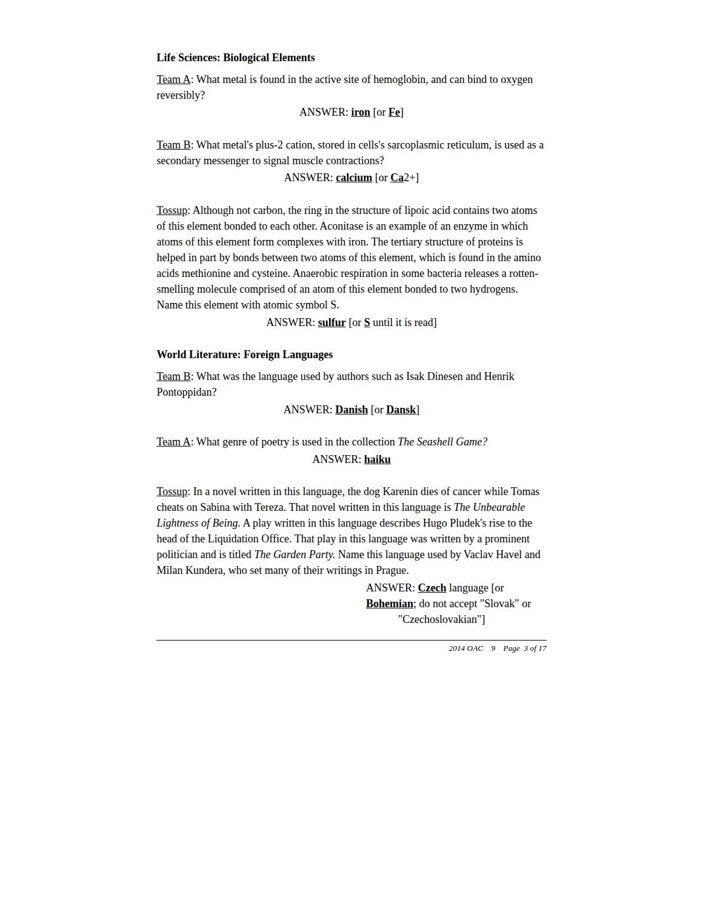Life Sciences: Biological Elements
Team A: What metal is found in the active site of hemoglobin, and can bind to oxygen reversibly?
ANSWER: iron [or Fe]
Team B: What metal's plus-2 cation, stored in cells's sarcoplasmic reticulum, is used as a secondary messenger to signal muscle contractions?
ANSWER: calcium [or Ca2+]
Tossup: Although not carbon, the ring in the structure of lipoic acid contains two atoms of this element bonded to each other. Aconitase is an example of an enzyme in which atoms of this element form complexes with iron. The tertiary structure of proteins is helped in part by bonds between two atoms of this element, which is found in the amino acids methionine and cysteine. Anaerobic respiration in some bacteria releases a rotten-smelling molecule comprised of an atom of this element bonded to two hydrogens. Name this element with atomic symbol S.
ANSWER: sulfur [or S until it is read]
World Literature: Foreign Languages
Team B: What was the language used by authors such as Isak Dinesen and Henrik Pontoppidan?
ANSWER: Danish [or Dansk]
Team A: What genre of poetry is used in the collection The Seashell Game?
ANSWER: haiku
Tossup: In a novel written in this language, the dog Karenin dies of cancer while Tomas cheats on Sabina with Tereza. That novel written in this language is The Unbearable Lightness of Being. A play written in this language describes Hugo Pludek's rise to the head of the Liquidation Office. That play in this language was written by a prominent politician and is titled The Garden Party. Name this language used by Vaclav Havel and Milan Kundera, who set many of their writings in Prague.
ANSWER: Czech language [or Bohemian; do not accept "Slovak" or "Czechoslovakian"]
2014 OAC 9 Page 3 of 17